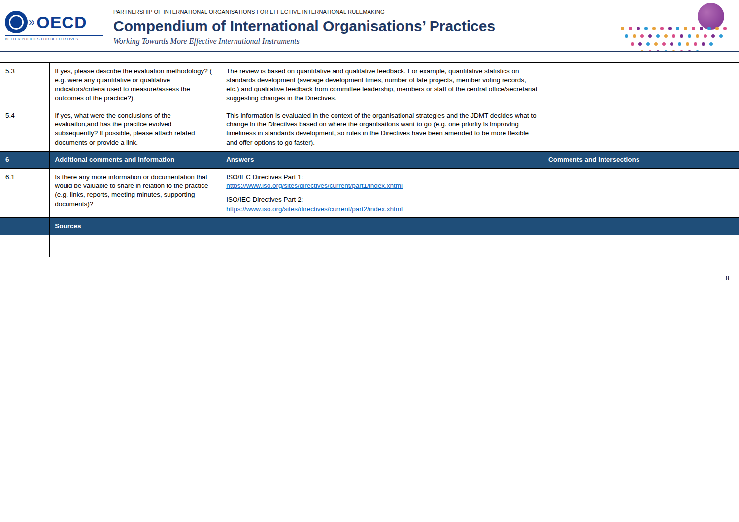» OECD
BETTER POLICIES FOR BETTER LIVES
PARTNERSHIP OF INTERNATIONAL ORGANISATIONS FOR EFFECTIVE INTERNATIONAL RULEMAKING
Compendium of International Organisations’ Practices
Working Towards More Effective International Instruments
| 5.3 | If yes, please describe the evaluation methodology? ( e.g. were any quantitative or qualitative indicators/criteria used to measure/assess the outcomes of the practice?). | The review is based on quantitative and qualitative feedback. For example, quantitative statistics on standards development (average development times, number of late projects, member voting records, etc.) and qualitative feedback from committee leadership, members or staff of the central office/secretariat suggesting changes in the Directives. | |
| 5.4 | If yes, what were the conclusions of the evaluation,and has the practice evolved subsequently? If possible, please attach related documents or provide a link. | This information is evaluated in the context of the organisational strategies and the JDMT decides what to change in the Directives based on where the organisations want to go (e.g. one priority is improving timeliness in standards development, so rules in the Directives have been amended to be more flexible and offer options to go faster). | |
| 6 | Additional comments and information | Answers | Comments and intersections |
| 6.1 | Is there any more information or documentation that would be valuable to share in relation to the practice (e.g. links, reports, meeting minutes, supporting documents)? | ISO/IEC Directives Part 1: https://www.iso.org/sites/directives/current/part1/index.xhtml ISO/IEC Directives Part 2: https://www.iso.org/sites/directives/current/part2/index.xhtml | |
| | Sources |
8